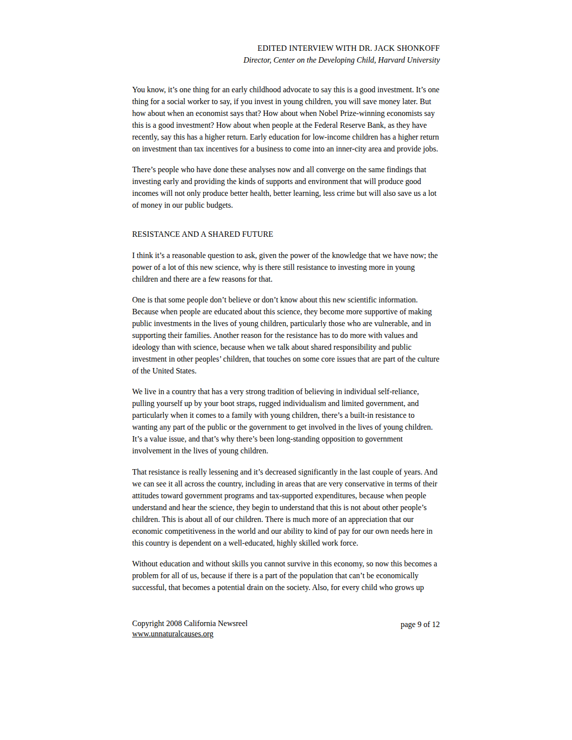EDITED INTERVIEW WITH DR. JACK SHONKOFF
Director, Center on the Developing Child, Harvard University
You know, it’s one thing for an early childhood advocate to say this is a good investment. It’s one thing for a social worker to say, if you invest in young children, you will save money later. But how about when an economist says that? How about when Nobel Prize-winning economists say this is a good investment? How about when people at the Federal Reserve Bank, as they have recently, say this has a higher return. Early education for low-income children has a higher return on investment than tax incentives for a business to come into an inner-city area and provide jobs.
There’s people who have done these analyses now and all converge on the same findings that investing early and providing the kinds of supports and environment that will produce good incomes will not only produce better health, better learning, less crime but will also save us a lot of money in our public budgets.
Resistance and a Shared Future
I think it’s a reasonable question to ask, given the power of the knowledge that we have now; the power of a lot of this new science, why is there still resistance to investing more in young children and there are a few reasons for that.
One is that some people don’t believe or don’t know about this new scientific information. Because when people are educated about this science, they become more supportive of making public investments in the lives of young children, particularly those who are vulnerable, and in supporting their families. Another reason for the resistance has to do more with values and ideology than with science, because when we talk about shared responsibility and public investment in other peoples’ children, that touches on some core issues that are part of the culture of the United States.
We live in a country that has a very strong tradition of believing in individual self-reliance, pulling yourself up by your boot straps, rugged individualism and limited government, and particularly when it comes to a family with young children, there’s a built-in resistance to wanting any part of the public or the government to get involved in the lives of young children. It’s a value issue, and that’s why there’s been long-standing opposition to government involvement in the lives of young children.
That resistance is really lessening and it’s decreased significantly in the last couple of years. And we can see it all across the country, including in areas that are very conservative in terms of their attitudes toward government programs and tax-supported expenditures, because when people understand and hear the science, they begin to understand that this is not about other people’s children. This is about all of our children. There is much more of an appreciation that our economic competitiveness in the world and our ability to kind of pay for our own needs here in this country is dependent on a well-educated, highly skilled work force.
Without education and without skills you cannot survive in this economy, so now this becomes a problem for all of us, because if there is a part of the population that can’t be economically successful, that becomes a potential drain on the society. Also, for every child who grows up
Copyright 2008 California Newsreel
www.unnaturalcauses.org
page 9 of 12